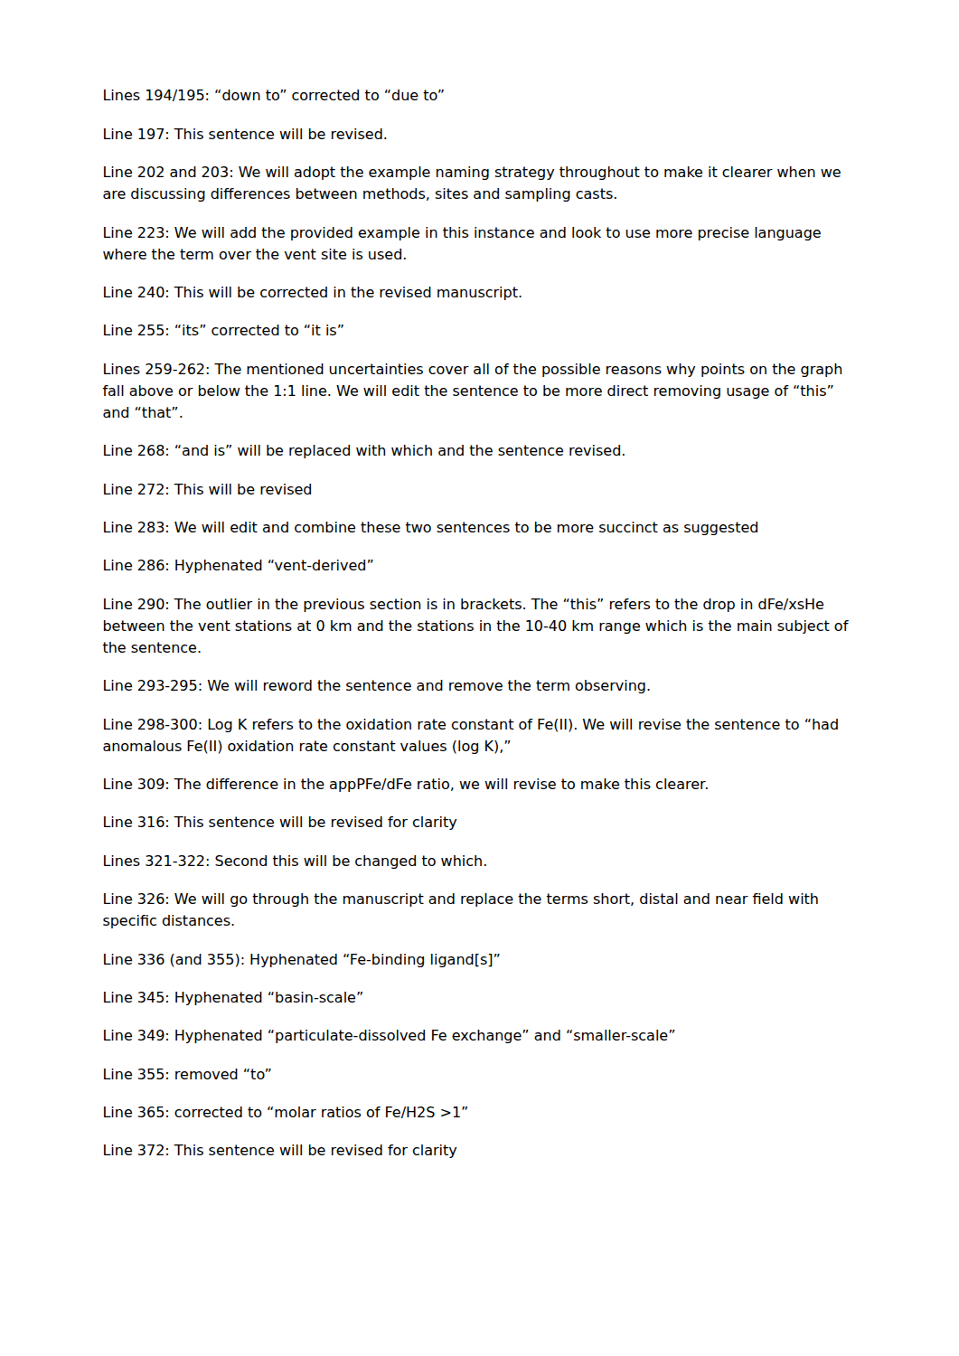Lines 194/195: “down to” corrected to “due to”
Line 197: This sentence will be revised.
Line 202 and 203: We will adopt the example naming strategy throughout to make it clearer when we are discussing differences between methods, sites and sampling casts.
Line 223: We will add the provided example in this instance and look to use more precise language where the term over the vent site is used.
Line 240: This will be corrected in the revised manuscript.
Line 255: “its” corrected to “it is”
Lines 259-262: The mentioned uncertainties cover all of the possible reasons why points on the graph fall above or below the 1:1 line. We will edit the sentence to be more direct removing usage of “this” and “that”.
Line 268: “and is” will be replaced with which and the sentence revised.
Line 272: This will be revised
Line 283: We will edit and combine these two sentences to be more succinct as suggested
Line 286: Hyphenated “vent-derived”
Line 290: The outlier in the previous section is in brackets. The “this” refers to the drop in dFe/xsHe between the vent stations at 0 km and the stations in the 10-40 km range which is the main subject of the sentence.
Line 293-295: We will reword the sentence and remove the term observing.
Line 298-300: Log K refers to the oxidation rate constant of Fe(II). We will revise the sentence to “had anomalous Fe(II) oxidation rate constant values (log K),”
Line 309: The difference in the appPFe/dFe ratio, we will revise to make this clearer.
Line 316: This sentence will be revised for clarity
Lines 321-322: Second this will be changed to which.
Line 326: We will go through the manuscript and replace the terms short, distal and near field with specific distances.
Line 336 (and 355): Hyphenated “Fe-binding ligand[s]”
Line 345: Hyphenated “basin-scale”
Line 349: Hyphenated “particulate-dissolved Fe exchange” and “smaller-scale”
Line 355: removed “to”
Line 365: corrected to “molar ratios of Fe/H2S >1”
Line 372: This sentence will be revised for clarity